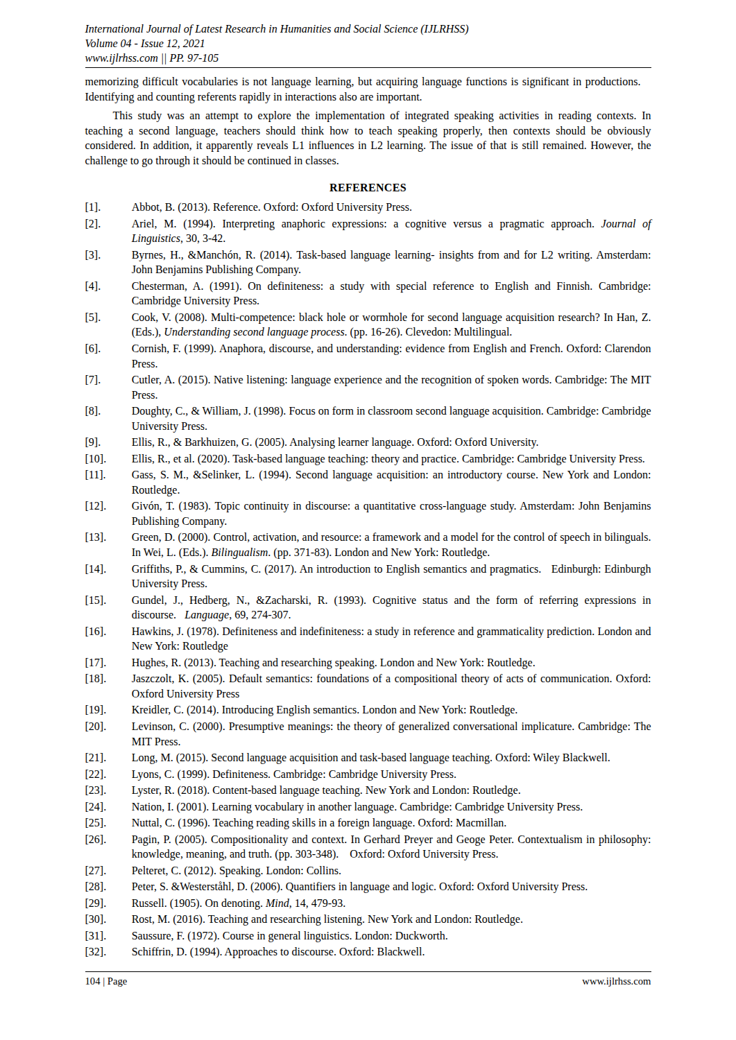International Journal of Latest Research in Humanities and Social Science (IJLRHSS)
Volume 04 - Issue 12, 2021
www.ijlrhss.com || PP. 97-105
memorizing difficult vocabularies is not language learning, but acquiring language functions is significant in productions. Identifying and counting referents rapidly in interactions also are important.
This study was an attempt to explore the implementation of integrated speaking activities in reading contexts. In teaching a second language, teachers should think how to teach speaking properly, then contexts should be obviously considered. In addition, it apparently reveals L1 influences in L2 learning. The issue of that is still remained. However, the challenge to go through it should be continued in classes.
REFERENCES
[1]. Abbot, B. (2013). Reference. Oxford: Oxford University Press.
[2]. Ariel, M. (1994). Interpreting anaphoric expressions: a cognitive versus a pragmatic approach. Journal of Linguistics, 30, 3-42.
[3]. Byrnes, H., &Manchón, R. (2014). Task-based language learning- insights from and for L2 writing. Amsterdam: John Benjamins Publishing Company.
[4]. Chesterman, A. (1991). On definiteness: a study with special reference to English and Finnish. Cambridge: Cambridge University Press.
[5]. Cook, V. (2008). Multi-competence: black hole or wormhole for second language acquisition research? In Han, Z. (Eds.), Understanding second language process. (pp. 16-26). Clevedon: Multilingual.
[6]. Cornish, F. (1999). Anaphora, discourse, and understanding: evidence from English and French. Oxford: Clarendon Press.
[7]. Cutler, A. (2015). Native listening: language experience and the recognition of spoken words. Cambridge: The MIT Press.
[8]. Doughty, C., & William, J. (1998). Focus on form in classroom second language acquisition. Cambridge: Cambridge University Press.
[9]. Ellis, R., & Barkhuizen, G. (2005). Analysing learner language. Oxford: Oxford University.
[10]. Ellis, R., et al. (2020). Task-based language teaching: theory and practice. Cambridge: Cambridge University Press.
[11]. Gass, S. M., &Selinker, L. (1994). Second language acquisition: an introductory course. New York and London: Routledge.
[12]. Givón, T. (1983). Topic continuity in discourse: a quantitative cross-language study. Amsterdam: John Benjamins Publishing Company.
[13]. Green, D. (2000). Control, activation, and resource: a framework and a model for the control of speech in bilinguals. In Wei, L. (Eds.). Bilingualism. (pp. 371-83). London and New York: Routledge.
[14]. Griffiths, P., & Cummins, C. (2017). An introduction to English semantics and pragmatics. Edinburgh: Edinburgh University Press.
[15]. Gundel, J., Hedberg, N., &Zacharski, R. (1993). Cognitive status and the form of referring expressions in discourse. Language, 69, 274-307.
[16]. Hawkins, J. (1978). Definiteness and indefiniteness: a study in reference and grammaticality prediction. London and New York: Routledge
[17]. Hughes, R. (2013). Teaching and researching speaking. London and New York: Routledge.
[18]. Jaszczolt, K. (2005). Default semantics: foundations of a compositional theory of acts of communication. Oxford: Oxford University Press
[19]. Kreidler, C. (2014). Introducing English semantics. London and New York: Routledge.
[20]. Levinson, C. (2000). Presumptive meanings: the theory of generalized conversational implicature. Cambridge: The MIT Press.
[21]. Long, M. (2015). Second language acquisition and task-based language teaching. Oxford: Wiley Blackwell.
[22]. Lyons, C. (1999). Definiteness. Cambridge: Cambridge University Press.
[23]. Lyster, R. (2018). Content-based language teaching. New York and London: Routledge.
[24]. Nation, I. (2001). Learning vocabulary in another language. Cambridge: Cambridge University Press.
[25]. Nuttal, C. (1996). Teaching reading skills in a foreign language. Oxford: Macmillan.
[26]. Pagin, P. (2005). Compositionality and context. In Gerhard Preyer and Geoge Peter. Contextualism in philosophy: knowledge, meaning, and truth. (pp. 303-348). Oxford: Oxford University Press.
[27]. Pelteret, C. (2012). Speaking. London: Collins.
[28]. Peter, S. &Westerståhl, D. (2006). Quantifiers in language and logic. Oxford: Oxford University Press.
[29]. Russell. (1905). On denoting. Mind, 14, 479-93.
[30]. Rost, M. (2016). Teaching and researching listening. New York and London: Routledge.
[31]. Saussure, F. (1972). Course in general linguistics. London: Duckworth.
[32]. Schiffrin, D. (1994). Approaches to discourse. Oxford: Blackwell.
104 | Page www.ijlrhss.com